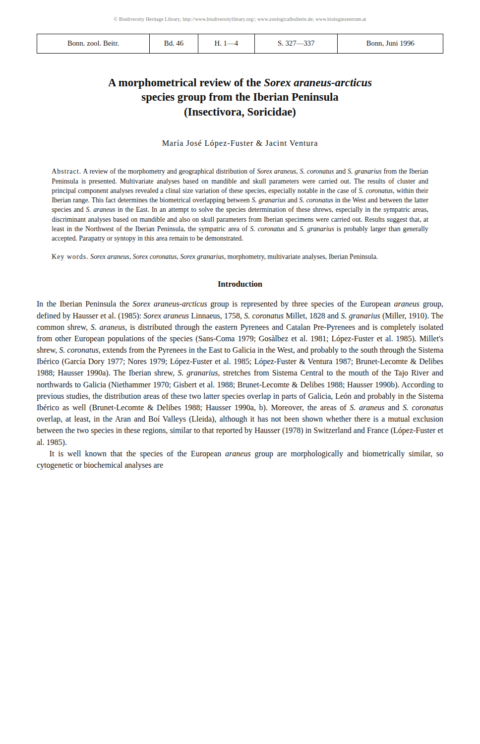© Biodiversity Heritage Library, http://www.biodiversitylibrary.org/; www.zoologicalbulletin.de; www.biologiezentrum.at
| Bonn. zool. Beitr. | Bd. 46 | H. 1—4 | S. 327—337 | Bonn, Juni 1996 |
A morphometrical review of the Sorex araneus-arcticus
species group from the Iberian Peninsula
(Insectivora, Soricidae)
María José López-Fuster & Jacint Ventura
Abstract. A review of the morphometry and geographical distribution of Sorex araneus, S. coronatus and S. granarius from the Iberian Peninsula is presented. Multivariate analyses based on mandible and skull parameters were carried out. The results of cluster and principal component analyses revealed a clinal size variation of these species, especially notable in the case of S. coronatus, within their Iberian range. This fact determines the biometrical overlapping between S. granarius and S. coronatus in the West and between the latter species and S. araneus in the East. In an attempt to solve the species determination of these shrews, especially in the sympatric areas, discriminant analyses based on mandible and also on skull parameters from Iberian specimens were carried out. Results suggest that, at least in the Northwest of the Iberian Peninsula, the sympatric area of S. coronatus and S. granarius is probably larger than generally accepted. Parapatry or syntopy in this area remain to be demonstrated.
Key words. Sorex araneus, Sorex coronatus, Sorex granarius, morphometry, multivariate analyses, Iberian Peninsula.
Introduction
In the Iberian Peninsula the Sorex araneus-arcticus group is represented by three species of the European araneus group, defined by Hausser et al. (1985): Sorex araneus Linnaeus, 1758, S. coronatus Millet, 1828 and S. granarius (Miller, 1910). The common shrew, S. araneus, is distributed through the eastern Pyrenees and Catalan Pre-Pyrenees and is completely isolated from other European populations of the species (Sans-Coma 1979; Gosàlbez et al. 1981; López-Fuster et al. 1985). Millet's shrew, S. coronatus, extends from the Pyrenees in the East to Galicia in the West, and probably to the south through the Sistema Ibérico (García Dory 1977; Nores 1979; López-Fuster et al. 1985; López-Fuster & Ventura 1987; Brunet-Lecomte & Delibes 1988; Hausser 1990a). The Iberian shrew, S. granarius, stretches from Sistema Central to the mouth of the Tajo River and northwards to Galicia (Niethammer 1970; Gisbert et al. 1988; Brunet-Lecomte & Delibes 1988; Hausser 1990b). According to previous studies, the distribution areas of these two latter species overlap in parts of Galicia, León and probably in the Sistema Ibérico as well (Brunet-Lecomte & Delibes 1988; Hausser 1990a, b). Moreover, the areas of S. araneus and S. coronatus overlap, at least, in the Aran and Boí Valleys (Lleida), although it has not been shown whether there is a mutual exclusion between the two species in these regions, similar to that reported by Hausser (1978) in Switzerland and France (López-Fuster et al. 1985).
It is well known that the species of the European araneus group are morphologically and biometrically similar, so cytogenetic or biochemical analyses are